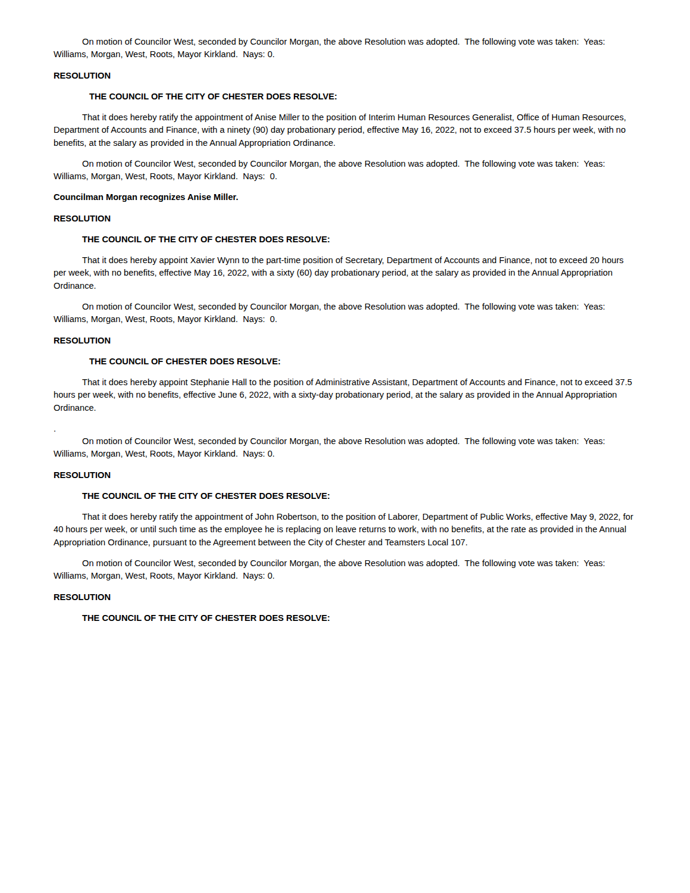On motion of Councilor West, seconded by Councilor Morgan, the above Resolution was adopted. The following vote was taken: Yeas: Williams, Morgan, West, Roots, Mayor Kirkland. Nays: 0.
RESOLUTION
THE COUNCIL OF THE CITY OF CHESTER DOES RESOLVE:
That it does hereby ratify the appointment of Anise Miller to the position of Interim Human Resources Generalist, Office of Human Resources, Department of Accounts and Finance, with a ninety (90) day probationary period, effective May 16, 2022, not to exceed 37.5 hours per week, with no benefits, at the salary as provided in the Annual Appropriation Ordinance.
On motion of Councilor West, seconded by Councilor Morgan, the above Resolution was adopted. The following vote was taken: Yeas: Williams, Morgan, West, Roots, Mayor Kirkland. Nays: 0.
Councilman Morgan recognizes Anise Miller.
RESOLUTION
THE COUNCIL OF THE CITY OF CHESTER DOES RESOLVE:
That it does hereby appoint Xavier Wynn to the part-time position of Secretary, Department of Accounts and Finance, not to exceed 20 hours per week, with no benefits, effective May 16, 2022, with a sixty (60) day probationary period, at the salary as provided in the Annual Appropriation Ordinance.
On motion of Councilor West, seconded by Councilor Morgan, the above Resolution was adopted. The following vote was taken: Yeas: Williams, Morgan, West, Roots, Mayor Kirkland. Nays: 0.
RESOLUTION
THE COUNCIL OF CHESTER DOES RESOLVE:
That it does hereby appoint Stephanie Hall to the position of Administrative Assistant, Department of Accounts and Finance, not to exceed 37.5 hours per week, with no benefits, effective June 6, 2022, with a sixty-day probationary period, at the salary as provided in the Annual Appropriation Ordinance.
.
On motion of Councilor West, seconded by Councilor Morgan, the above Resolution was adopted. The following vote was taken: Yeas: Williams, Morgan, West, Roots, Mayor Kirkland. Nays: 0.
RESOLUTION
THE COUNCIL OF THE CITY OF CHESTER DOES RESOLVE:
That it does hereby ratify the appointment of John Robertson, to the position of Laborer, Department of Public Works, effective May 9, 2022, for 40 hours per week, or until such time as the employee he is replacing on leave returns to work, with no benefits, at the rate as provided in the Annual Appropriation Ordinance, pursuant to the Agreement between the City of Chester and Teamsters Local 107.
On motion of Councilor West, seconded by Councilor Morgan, the above Resolution was adopted. The following vote was taken: Yeas: Williams, Morgan, West, Roots, Mayor Kirkland. Nays: 0.
RESOLUTION
THE COUNCIL OF THE CITY OF CHESTER DOES RESOLVE: